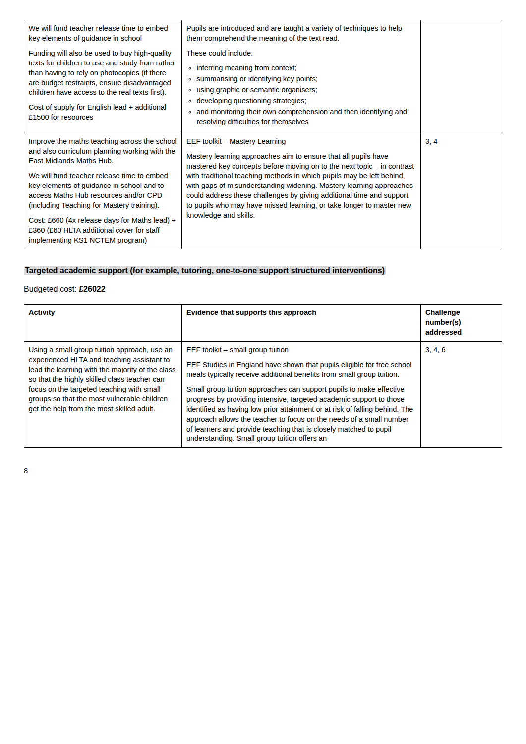| We will fund teacher release time to embed key elements of guidance in school Funding will also be used to buy high-quality texts for children to use and study from rather than having to rely on photocopies (if there are budget restraints, ensure disadvantaged children have access to the real texts first). Cost of supply for English lead + additional £1500 for resources | Pupils are introduced and are taught a variety of techniques to help them comprehend the meaning of the text read. These could include: inferring meaning from context; summarising or identifying key points; using graphic or semantic organisers; developing questioning strategies; and monitoring their own comprehension and then identifying and resolving difficulties for themselves | |
| Improve the maths teaching across the school and also curriculum planning working with the East Midlands Maths Hub. We will fund teacher release time to embed key elements of guidance in school and to access Maths Hub resources and/or CPD (including Teaching for Mastery training). Cost: £660 (4x release days for Maths lead) + £360 (£60 HLTA additional cover for staff implementing KS1 NCTEM program) | EEF toolkit – Mastery Learning Mastery learning approaches aim to ensure that all pupils have mastered key concepts before moving on to the next topic – in contrast with traditional teaching methods in which pupils may be left behind, with gaps of misunderstanding widening. Mastery learning approaches could address these challenges by giving additional time and support to pupils who may have missed learning, or take longer to master new knowledge and skills. | 3, 4 |
Targeted academic support (for example, tutoring, one-to-one support structured interventions)
Budgeted cost: £26022
| Activity | Evidence that supports this approach | Challenge number(s) addressed |
| --- | --- | --- |
| Using a small group tuition approach, use an experienced HLTA and teaching assistant to lead the learning with the majority of the class so that the highly skilled class teacher can focus on the targeted teaching with small groups so that the most vulnerable children get the help from the most skilled adult. | EEF toolkit – small group tuition EEF Studies in England have shown that pupils eligible for free school meals typically receive additional benefits from small group tuition. Small group tuition approaches can support pupils to make effective progress by providing intensive, targeted academic support to those identified as having low prior attainment or at risk of falling behind. The approach allows the teacher to focus on the needs of a small number of learners and provide teaching that is closely matched to pupil understanding. Small group tuition offers an | 3, 4, 6 |
8